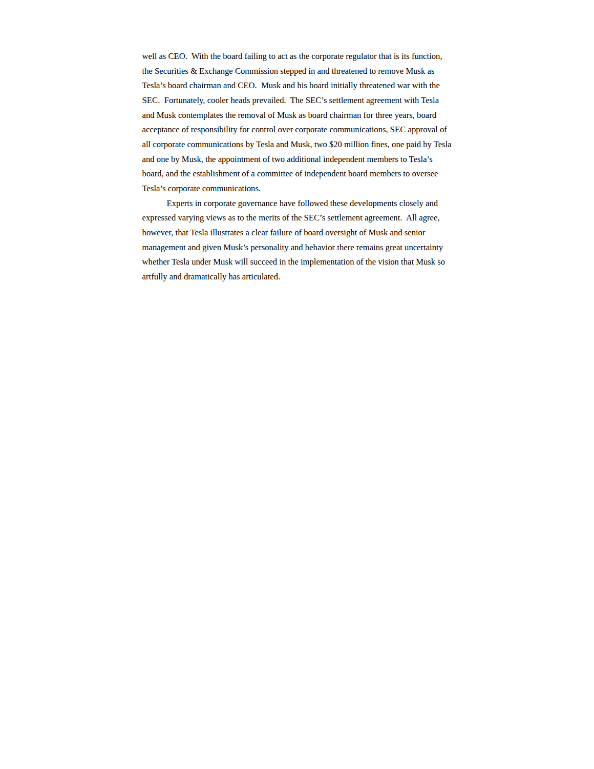well as CEO. With the board failing to act as the corporate regulator that is its function, the Securities & Exchange Commission stepped in and threatened to remove Musk as Tesla’s board chairman and CEO. Musk and his board initially threatened war with the SEC. Fortunately, cooler heads prevailed. The SEC’s settlement agreement with Tesla and Musk contemplates the removal of Musk as board chairman for three years, board acceptance of responsibility for control over corporate communications, SEC approval of all corporate communications by Tesla and Musk, two $20 million fines, one paid by Tesla and one by Musk, the appointment of two additional independent members to Tesla’s board, and the establishment of a committee of independent board members to oversee Tesla’s corporate communications.
Experts in corporate governance have followed these developments closely and expressed varying views as to the merits of the SEC’s settlement agreement. All agree, however, that Tesla illustrates a clear failure of board oversight of Musk and senior management and given Musk’s personality and behavior there remains great uncertainty whether Tesla under Musk will succeed in the implementation of the vision that Musk so artfully and dramatically has articulated.